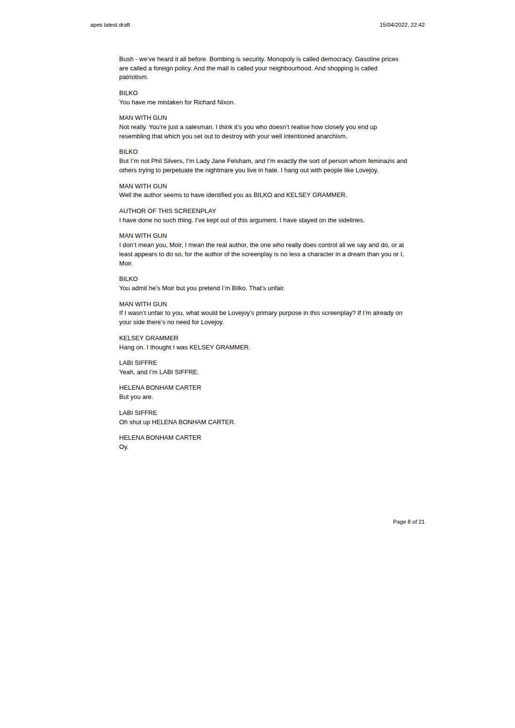apes latest draft
15/04/2022, 22:42
Bush - we’ve heard it all before. Bombing is security. Monopoly is called democracy. Gasoline prices are called a foreign policy. And the mall is called your neighbourhood. And shopping is called patriotism.
BILKO
You have me mistaken for Richard Nixon.
MAN WITH GUN
Not really. You’re just a salesman. I think it’s you who doesn’t realise how closely you end up resembling that which you set out to destroy with your well intentioned anarchism.
BILKO
But I’m not Phil Silvers, I’m Lady Jane Felsham, and I’m exactly the sort of person whom feminazis and others trying to perpetuate the nightmare you live in hate. I hang out with people like Lovejoy.
MAN WITH GUN
Well the author seems to have identified you as BILKO and KELSEY GRAMMER.
AUTHOR OF THIS SCREENPLAY
I have done no such thing. I’ve kept out of this argument. I have stayed on the sidelines.
MAN WITH GUN
I don’t mean you, Moir, I mean the real author, the one who really does control all we say and do, or at least appears to do so, for the author of the screenplay is no less a character in a dream than you or I, Moir.
BILKO
You admit he’s Moir but you pretend I’m Bilko. That’s unfair.
MAN WITH GUN
If I wasn’t unfair to you, what would be Lovejoy’s primary purpose in this screenplay? If I’m already on your side there’s no need for Lovejoy.
KELSEY GRAMMER
Hang on. I thought I was KELSEY GRAMMER.
LABI SIFFRE
Yeah, and I’m LABI SIFFRE.
HELENA BONHAM CARTER
But you are.
LABI SIFFRE
Oh shut up HELENA BONHAM CARTER.
HELENA BONHAM CARTER
Oy.
Page 8 of 21